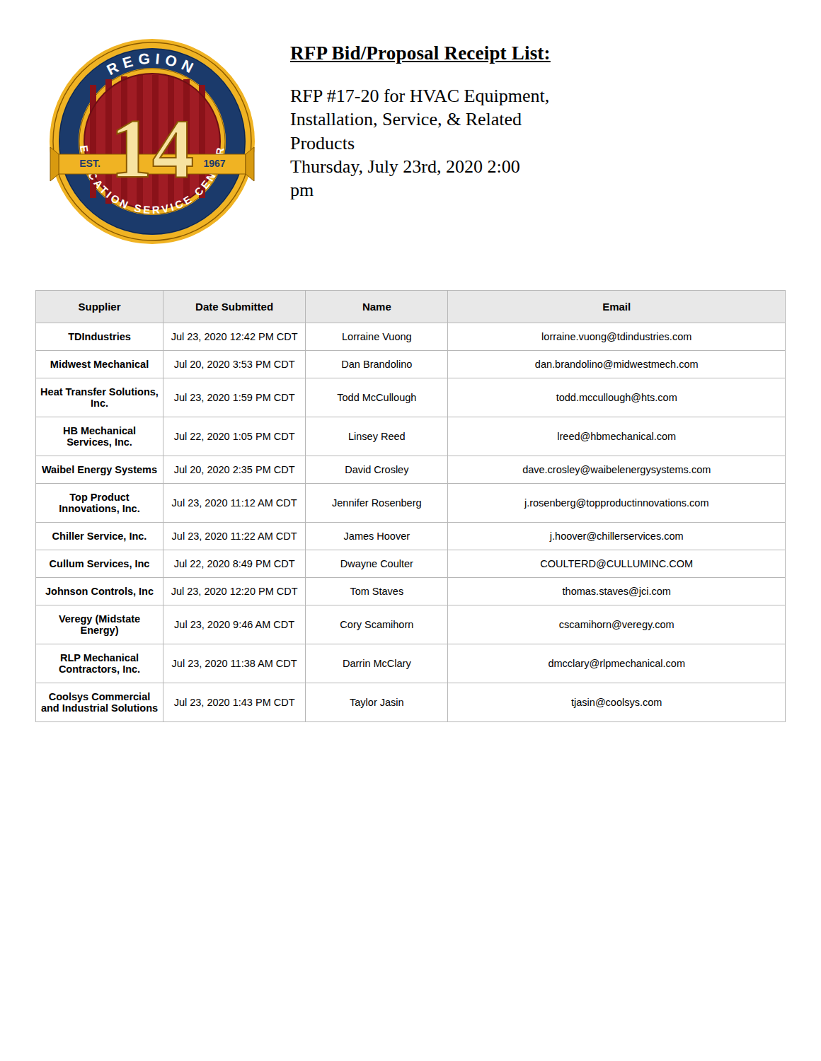REGION EDUCATION SERVICE CENTER EST. 1967 14
RFP Bid/Proposal Receipt List:
RFP #17-20 for HVAC Equipment,
Installation, Service, & Related
Products
Thursday, July 23rd, 2020 2:00
pm
| Supplier | Date Submitted | Name | Email |
| --- | --- | --- | --- |
| TDIndustries | Jul 23, 2020 12:42 PM CDT | Lorraine Vuong | lorraine.vuong@tdindustries.com |
| Midwest Mechanical | Jul 20, 2020 3:53 PM CDT | Dan Brandolino | dan.brandolino@midwestmech.com |
| Heat Transfer Solutions, Inc. | Jul 23, 2020 1:59 PM CDT | Todd McCullough | todd.mccullough@hts.com |
| HB Mechanical Services, Inc. | Jul 22, 2020 1:05 PM CDT | Linsey Reed | lreed@hbmechanical.com |
| Waibel Energy Systems | Jul 20, 2020 2:35 PM CDT | David Crosley | dave.crosley@waibelenergysystems.com |
| Top Product Innovations, Inc. | Jul 23, 2020 11:12 AM CDT | Jennifer Rosenberg | j.rosenberg@topproductinnovations.com |
| Chiller Service, Inc. | Jul 23, 2020 11:22 AM CDT | James Hoover | j.hoover@chillerservices.com |
| Cullum Services, Inc | Jul 22, 2020 8:49 PM CDT | Dwayne Coulter | COULTERD@CULLUMINC.COM |
| Johnson Controls, Inc | Jul 23, 2020 12:20 PM CDT | Tom Staves | thomas.staves@jci.com |
| Veregy (Midstate Energy) | Jul 23, 2020 9:46 AM CDT | Cory Scamihorn | cscamihorn@veregy.com |
| RLP Mechanical Contractors, Inc. | Jul 23, 2020 11:38 AM CDT | Darrin McClary | dmcclary@rlpmechanical.com |
| Coolsys Commercial and Industrial Solutions | Jul 23, 2020 1:43 PM CDT | Taylor Jasin | tjasin@coolsys.com |